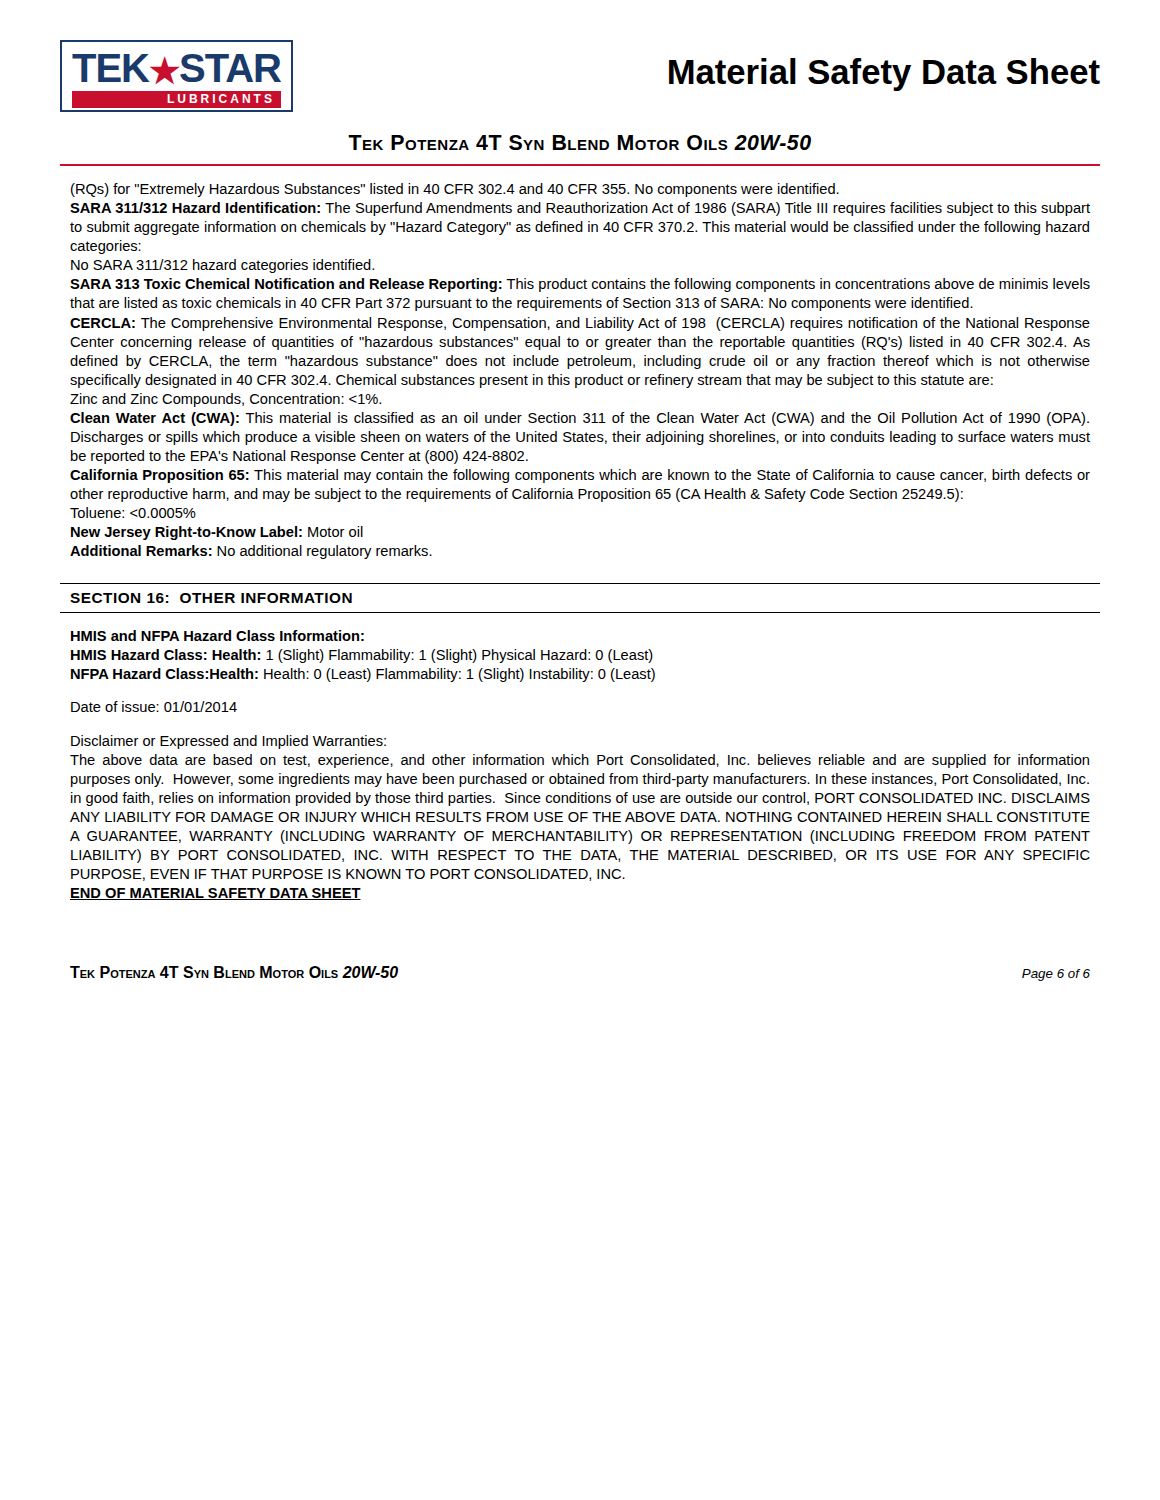TEK★STAR
LUBRICANTS
Material Safety Data Sheet
Tek Potenza 4T Syn Blend Motor Oils 20W-50
(RQs) for "Extremely Hazardous Substances" listed in 40 CFR 302.4 and 40 CFR 355. No components were identified.
SARA 311/312 Hazard Identification: The Superfund Amendments and Reauthorization Act of 1986 (SARA) Title III requires facilities subject to this subpart to submit aggregate information on chemicals by "Hazard Category" as defined in 40 CFR 370.2. This material would be classified under the following hazard categories:
No SARA 311/312 hazard categories identified.
SARA 313 Toxic Chemical Notification and Release Reporting: This product contains the following components in concentrations above de minimis levels that are listed as toxic chemicals in 40 CFR Part 372 pursuant to the requirements of Section 313 of SARA: No components were identified.
CERCLA: The Comprehensive Environmental Response, Compensation, and Liability Act of 198 (CERCLA) requires notification of the National Response Center concerning release of quantities of "hazardous substances" equal to or greater than the reportable quantities (RQ's) listed in 40 CFR 302.4. As defined by CERCLA, the term "hazardous substance" does not include petroleum, including crude oil or any fraction thereof which is not otherwise specifically designated in 40 CFR 302.4. Chemical substances present in this product or refinery stream that may be subject to this statute are:
Zinc and Zinc Compounds, Concentration: <1%.
Clean Water Act (CWA): This material is classified as an oil under Section 311 of the Clean Water Act (CWA) and the Oil Pollution Act of 1990 (OPA). Discharges or spills which produce a visible sheen on waters of the United States, their adjoining shorelines, or into conduits leading to surface waters must be reported to the EPA's National Response Center at (800) 424-8802.
California Proposition 65: This material may contain the following components which are known to the State of California to cause cancer, birth defects or other reproductive harm, and may be subject to the requirements of California Proposition 65 (CA Health & Safety Code Section 25249.5):
Toluene: <0.0005%
New Jersey Right-to-Know Label: Motor oil
Additional Remarks: No additional regulatory remarks.
SECTION 16: OTHER INFORMATION
HMIS and NFPA Hazard Class Information:
HMIS Hazard Class: Health: 1 (Slight) Flammability: 1 (Slight) Physical Hazard: 0 (Least)
NFPA Hazard Class:Health: Health: 0 (Least) Flammability: 1 (Slight) Instability: 0 (Least)
Date of issue: 01/01/2014
Disclaimer or Expressed and Implied Warranties:
The above data are based on test, experience, and other information which Port Consolidated, Inc. believes reliable and are supplied for information purposes only. However, some ingredients may have been purchased or obtained from third-party manufacturers. In these instances, Port Consolidated, Inc. in good faith, relies on information provided by those third parties. Since conditions of use are outside our control, PORT CONSOLIDATED INC. DISCLAIMS ANY LIABILITY FOR DAMAGE OR INJURY WHICH RESULTS FROM USE OF THE ABOVE DATA. NOTHING CONTAINED HEREIN SHALL CONSTITUTE A GUARANTEE, WARRANTY (INCLUDING WARRANTY OF MERCHANTABILITY) OR REPRESENTATION (INCLUDING FREEDOM FROM PATENT LIABILITY) BY PORT CONSOLIDATED, INC. WITH RESPECT TO THE DATA, THE MATERIAL DESCRIBED, OR ITS USE FOR ANY SPECIFIC PURPOSE, EVEN IF THAT PURPOSE IS KNOWN TO PORT CONSOLIDATED, INC.
END OF MATERIAL SAFETY DATA SHEET
Tek Potenza 4T Syn Blend Motor Oils 20W-50
Page 6 of 6